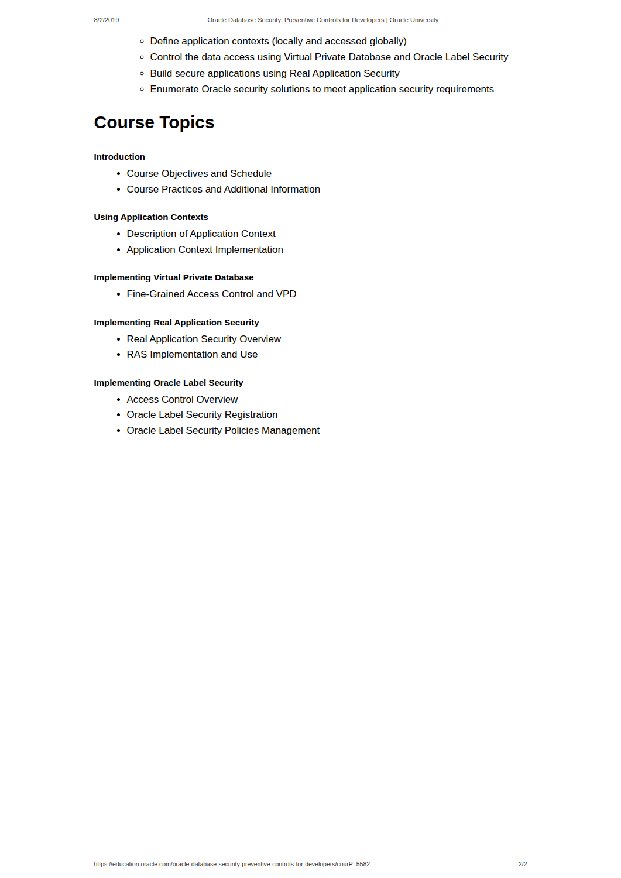8/2/2019 Oracle Database Security: Preventive Controls for Developers | Oracle University
Define application contexts (locally and accessed globally)
Control the data access using Virtual Private Database and Oracle Label Security
Build secure applications using Real Application Security
Enumerate Oracle security solutions to meet application security requirements
Course Topics
Introduction
Course Objectives and Schedule
Course Practices and Additional Information
Using Application Contexts
Description of Application Context
Application Context Implementation
Implementing Virtual Private Database
Fine-Grained Access Control and VPD
Implementing Real Application Security
Real Application Security Overview
RAS Implementation and Use
Implementing Oracle Label Security
Access Control Overview
Oracle Label Security Registration
Oracle Label Security Policies Management
https://education.oracle.com/oracle-database-security-preventive-controls-for-developers/courP_5582 2/2